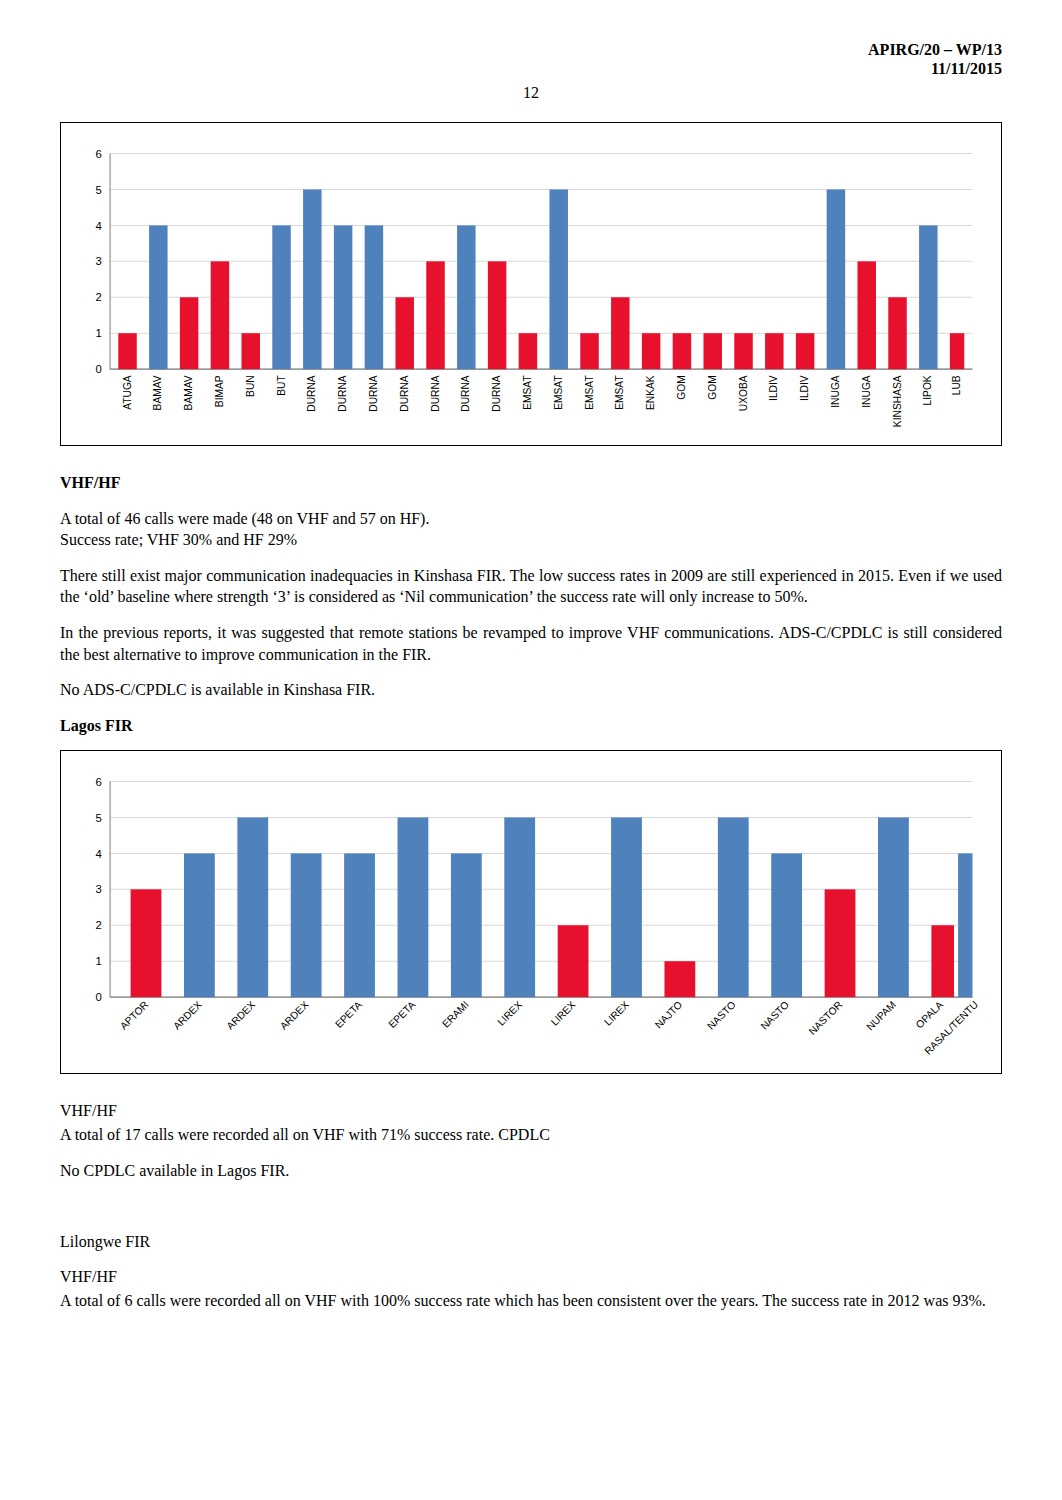APIRG/20 – WP/13
11/11/2015
12
6 5 4 3 2 1 0 ATUGA BAMAV BAMAV BIMAP BUN BUT DURNA DURNA DURNA DURNA DURNA DURNA DURNA EMSAT EMSAT EMSAT EMSAT ENKAK GOM GOM UXOBA ILDIV ILDIV INUGA INUGA KINSHASA LIPOK LUB
VHF/HF
A total of 46 calls were made (48 on VHF and 57 on HF).
Success rate; VHF 30% and HF 29%
There still exist major communication inadequacies in Kinshasa FIR. The low success rates in 2009 are still experienced in 2015. Even if we used the ‘old’ baseline where strength ‘3’ is considered as ‘Nil communication’ the success rate will only increase to 50%.
In the previous reports, it was suggested that remote stations be revamped to improve VHF communications. ADS-C/CPDLC is still considered the best alternative to improve communication in the FIR.
No ADS-C/CPDLC is available in Kinshasa FIR.
Lagos FIR
6 5 4 3 2 1 0 APTOR ARDEX ARDEX ARDEX EPETA EPETA ERAMI LIREX LIREX LIREX NAJTO NASTO NASTO NASTOR NUPAM OPALA RASAL/TENTU
VHF/HF
A total of 17 calls were recorded all on VHF with 71% success rate. CPDLC
No CPDLC available in Lagos FIR.
Lilongwe FIR
VHF/HF
A total of 6 calls were recorded all on VHF with 100% success rate which has been consistent over the years. The success rate in 2012 was 93%.